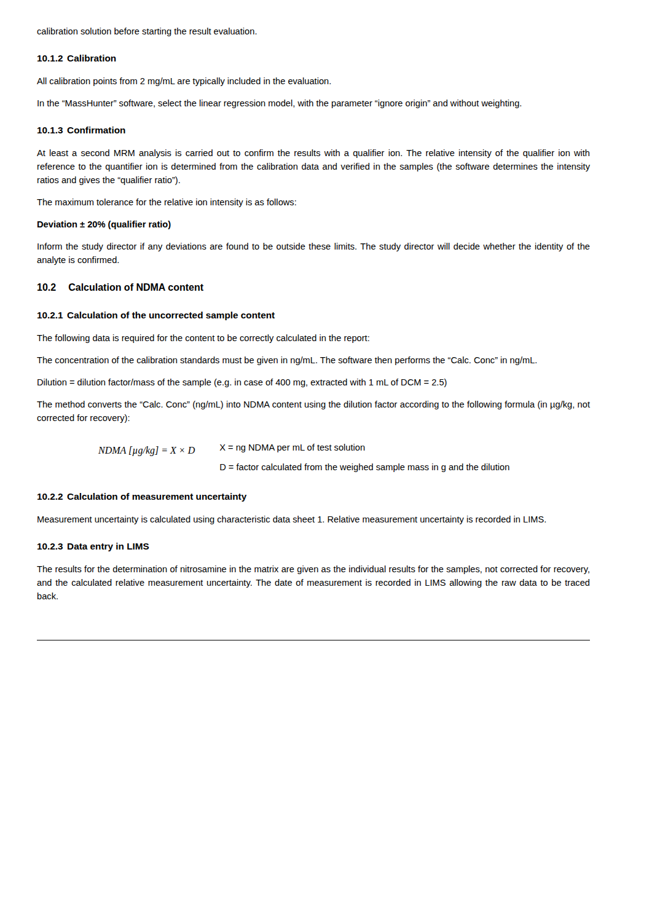calibration solution before starting the result evaluation.
10.1.2 Calibration
All calibration points from 2 mg/mL are typically included in the evaluation.
In the “MassHunter” software, select the linear regression model, with the parameter “ignore origin” and without weighting.
10.1.3 Confirmation
At least a second MRM analysis is carried out to confirm the results with a qualifier ion. The relative intensity of the qualifier ion with reference to the quantifier ion is determined from the calibration data and verified in the samples (the software determines the intensity ratios and gives the “qualifier ratio”).
The maximum tolerance for the relative ion intensity is as follows:
Deviation ± 20% (qualifier ratio)
Inform the study director if any deviations are found to be outside these limits. The study director will decide whether the identity of the analyte is confirmed.
10.2 Calculation of NDMA content
10.2.1 Calculation of the uncorrected sample content
The following data is required for the content to be correctly calculated in the report:
The concentration of the calibration standards must be given in ng/mL. The software then performs the “Calc. Conc” in ng/mL.
Dilution = dilution factor/mass of the sample (e.g. in case of 400 mg, extracted with 1 mL of DCM = 2.5)
The method converts the “Calc. Conc” (ng/mL) into NDMA content using the dilution factor according to the following formula (in µg/kg, not corrected for recovery):
NDMA [µg/kg] = X × D
X = ng NDMA per mL of test solution
D = factor calculated from the weighed sample mass in g and the dilution
10.2.2 Calculation of measurement uncertainty
Measurement uncertainty is calculated using characteristic data sheet 1. Relative measurement uncertainty is recorded in LIMS.
10.2.3 Data entry in LIMS
The results for the determination of nitrosamine in the matrix are given as the individual results for the samples, not corrected for recovery, and the calculated relative measurement uncertainty. The date of measurement is recorded in LIMS allowing the raw data to be traced back.